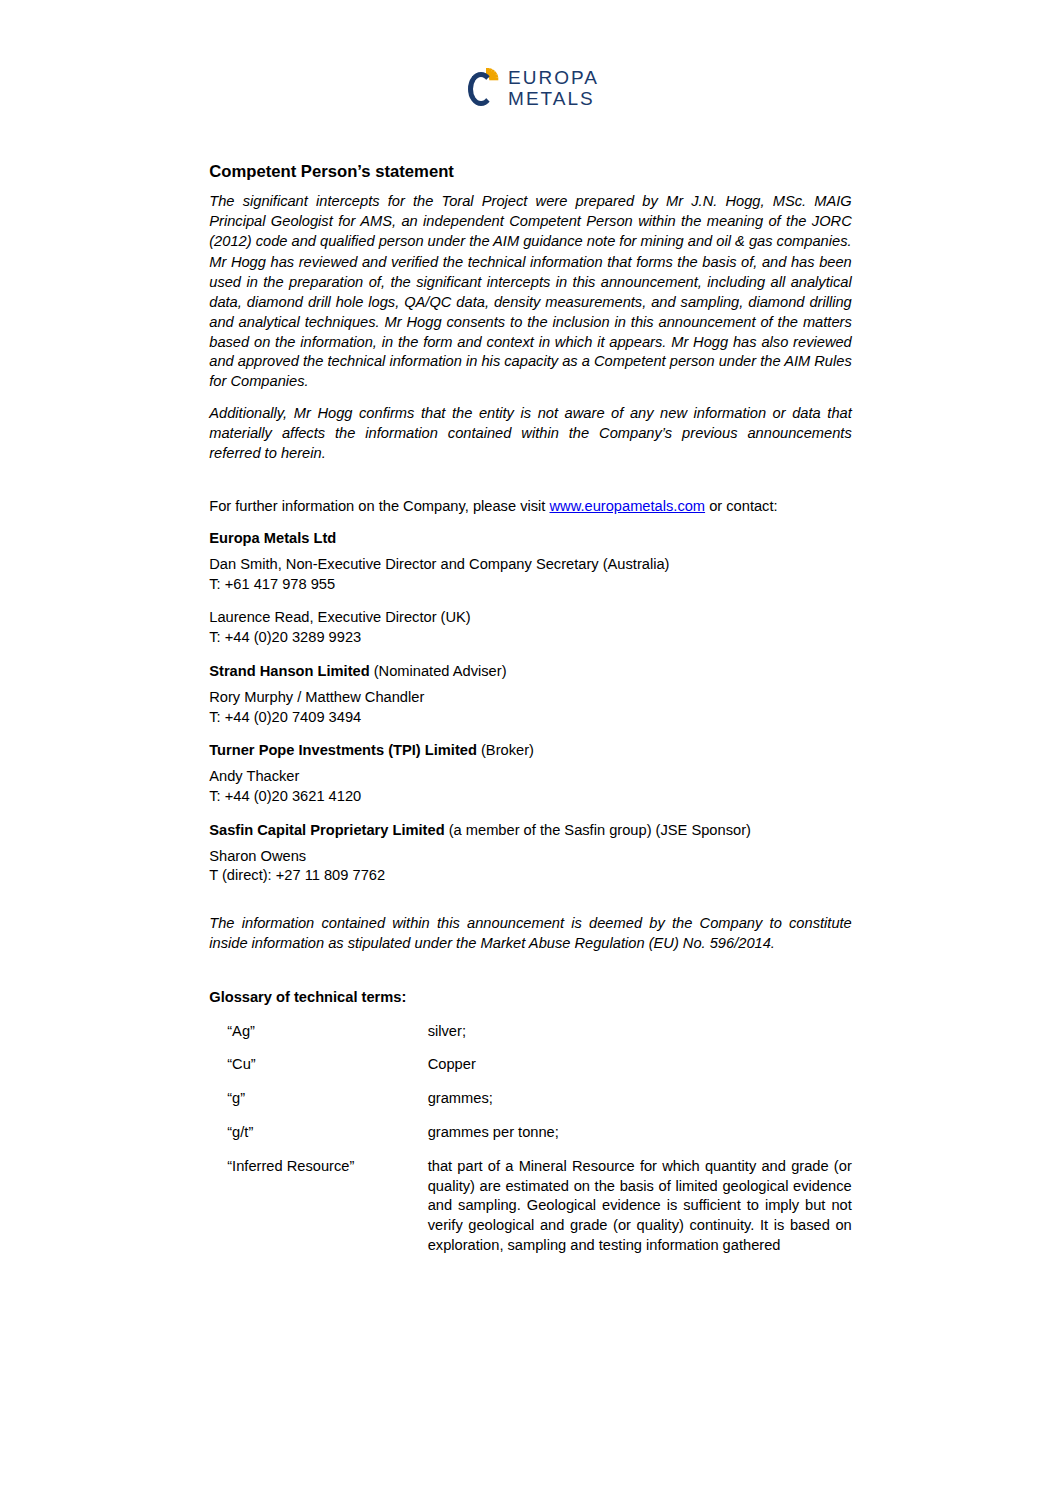EUROPA METALS
Competent Person’s statement
The significant intercepts for the Toral Project were prepared by Mr J.N. Hogg, MSc. MAIG Principal Geologist for AMS, an independent Competent Person within the meaning of the JORC (2012) code and qualified person under the AIM guidance note for mining and oil & gas companies.
Mr Hogg has reviewed and verified the technical information that forms the basis of, and has been used in the preparation of, the significant intercepts in this announcement, including all analytical data, diamond drill hole logs, QA/QC data, density measurements, and sampling, diamond drilling and analytical techniques. Mr Hogg consents to the inclusion in this announcement of the matters based on the information, in the form and context in which it appears. Mr Hogg has also reviewed and approved the technical information in his capacity as a Competent person under the AIM Rules for Companies.
Additionally, Mr Hogg confirms that the entity is not aware of any new information or data that materially affects the information contained within the Company’s previous announcements referred to herein.
For further information on the Company, please visit www.europametals.com or contact:
Europa Metals Ltd
Dan Smith, Non-Executive Director and Company Secretary (Australia)
T: +61 417 978 955
Laurence Read, Executive Director (UK)
T: +44 (0)20 3289 9923
Strand Hanson Limited (Nominated Adviser)
Rory Murphy / Matthew Chandler
T: +44 (0)20 7409 3494
Turner Pope Investments (TPI) Limited (Broker)
Andy Thacker
T: +44 (0)20 3621 4120
Sasfin Capital Proprietary Limited (a member of the Sasfin group) (JSE Sponsor)
Sharon Owens
T (direct): +27 11 809 7762
The information contained within this announcement is deemed by the Company to constitute inside information as stipulated under the Market Abuse Regulation (EU) No. 596/2014.
Glossary of technical terms:
| “Ag” | silver; |
| “Cu” | Copper |
| “g” | grammes; |
| “g/t” | grammes per tonne; |
| “Inferred Resource” | that part of a Mineral Resource for which quantity and grade (or quality) are estimated on the basis of limited geological evidence and sampling. Geological evidence is sufficient to imply but not verify geological and grade (or quality) continuity. It is based on exploration, sampling and testing information gathered |